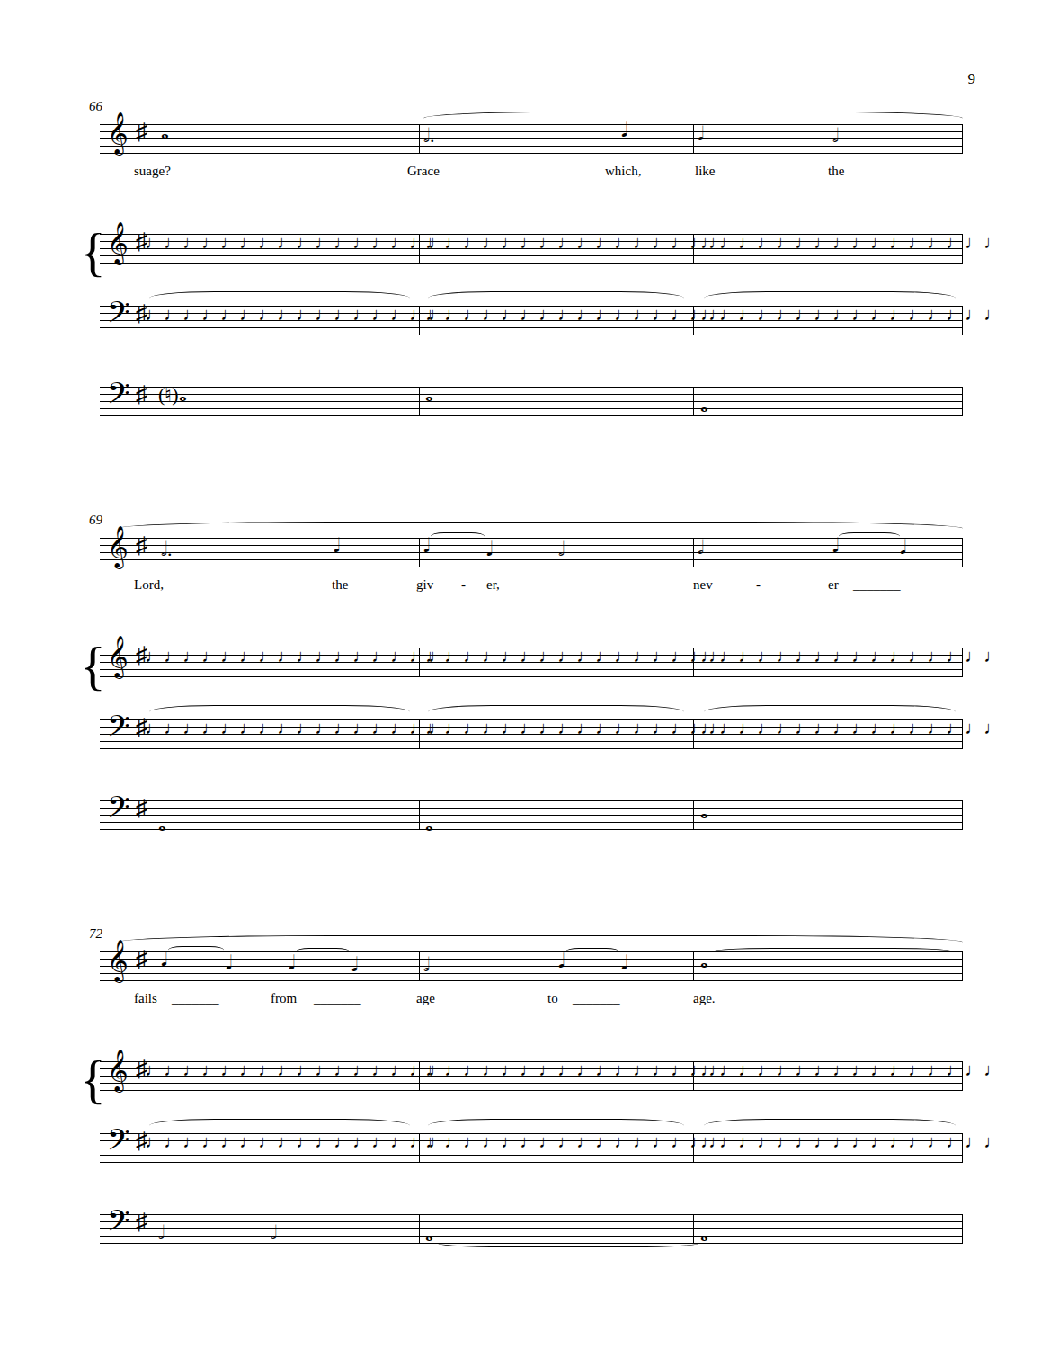9
66
𝄞
♯
𝅝
𝅗𝅥.
𝅘𝅥
𝅗𝅥
𝅗𝅥
suage?
Grace
which,
like
the
𝄞
♯
{
𝄢
♯
♩♩♩♩♩♩♩♩♩♩♩♩♩♩♩♩
♩♩♩♩♩♩♩♩♩♩♩♩♩♩♩♩
♩♩♩♩♩♩♩♩♩♩♩♩♩♩♩♩
♩♩♩♩♩♩♩♩♩♩♩♩♩♩♩♩
♩♩♩♩♩♩♩♩♩♩♩♩♩♩♩♩
♩♩♩♩♩♩♩♩♩♩♩♩♩♩♩♩
𝄢
♯
(♮)𝅝
𝅝
𝅝
69
𝄞
♯
𝅗𝅥.
𝅘𝅥
𝅘𝅥
𝅘𝅥
𝅗𝅥
𝅗𝅥
𝅘𝅥
𝅘𝅥
Lord,
the
giv
-
er,
nev
-
er
_______
𝄞
♯
{
𝄢
♯
♩♩♩♩♩♩♩♩♩♩♩♩♩♩♩♩
♩♩♩♩♩♩♩♩♩♩♩♩♩♩♩♩
♩♩♩♩♩♩♩♩♩♩♩♩♩♩♩♩
♩♩♩♩♩♩♩♩♩♩♩♩♩♩♩♩
♩♩♩♩♩♩♩♩♩♩♩♩♩♩♩♩
♩♩♩♩♩♩♩♩♩♩♩♩♩♩♩♩
𝄢
♯
𝅝
𝅝
𝅝
72
𝄞
♯
𝅘𝅥
𝅘𝅥
𝅘𝅥
𝅘𝅥
𝅗𝅥
𝅘𝅥
𝅘𝅥
𝅝
fails
_______
from
_______
age
to
_______
age.
𝄞
♯
{
𝄢
♯
♩♩♩♩♩♩♩♩♩♩♩♩♩♩♩♩
♩♩♩♩♩♩♩♩♩♩♩♩♩♩♩♩
♩♩♩♩♩♩♩♩♩♩♩♩♩♩♩♩
♩♩♩♩♩♩♩♩♩♩♩♩♩♩♩♩
♩♩♩♩♩♩♩♩♩♩♩♩♩♩♩♩
♩♩♩♩♩♩♩♩♩♩♩♩♩♩♩♩
𝄢
♯
𝅗𝅥
𝅗𝅥
𝅝
𝅝